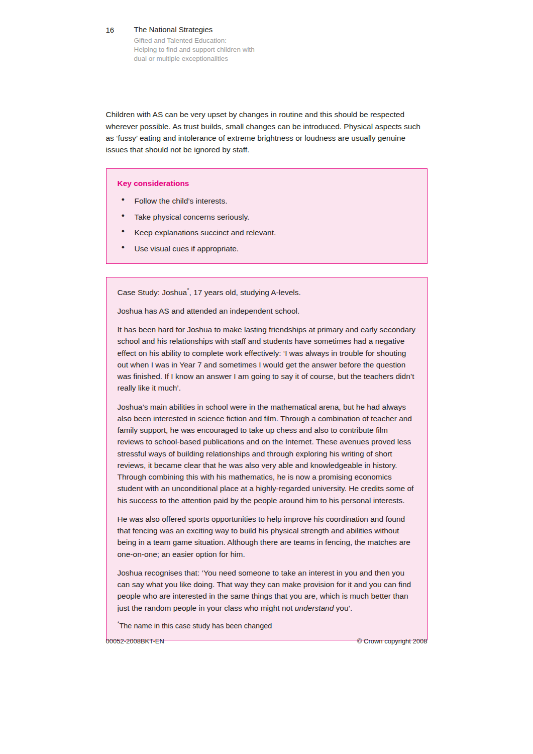16
The National Strategies
Gifted and Talented Education:
Helping to find and support children with
dual or multiple exceptionalities
Children with AS can be very upset by changes in routine and this should be respected wherever possible. As trust builds, small changes can be introduced. Physical aspects such as ‘fussy’ eating and intolerance of extreme brightness or loudness are usually genuine issues that should not be ignored by staff.
Key considerations
Follow the child’s interests.
Take physical concerns seriously.
Keep explanations succinct and relevant.
Use visual cues if appropriate.
Case Study: Joshua*, 17 years old, studying A-levels.
Joshua has AS and attended an independent school.
It has been hard for Joshua to make lasting friendships at primary and early secondary school and his relationships with staff and students have sometimes had a negative effect on his ability to complete work effectively: ‘I was always in trouble for shouting out when I was in Year 7 and sometimes I would get the answer before the question was finished. If I know an answer I am going to say it of course, but the teachers didn’t really like it much’.
Joshua’s main abilities in school were in the mathematical arena, but he had always also been interested in science fiction and film. Through a combination of teacher and family support, he was encouraged to take up chess and also to contribute film reviews to school-based publications and on the Internet. These avenues proved less stressful ways of building relationships and through exploring his writing of short reviews, it became clear that he was also very able and knowledgeable in history. Through combining this with his mathematics, he is now a promising economics student with an unconditional place at a highly-regarded university. He credits some of his success to the attention paid by the people around him to his personal interests.
He was also offered sports opportunities to help improve his coordination and found that fencing was an exciting way to build his physical strength and abilities without being in a team game situation. Although there are teams in fencing, the matches are one-on-one; an easier option for him.
Joshua recognises that: ‘You need someone to take an interest in you and then you can say what you like doing. That way they can make provision for it and you can find people who are interested in the same things that you are, which is much better than just the random people in your class who might not understand you’.
*The name in this case study has been changed
00052-2008BKT-EN
© Crown copyright 2008